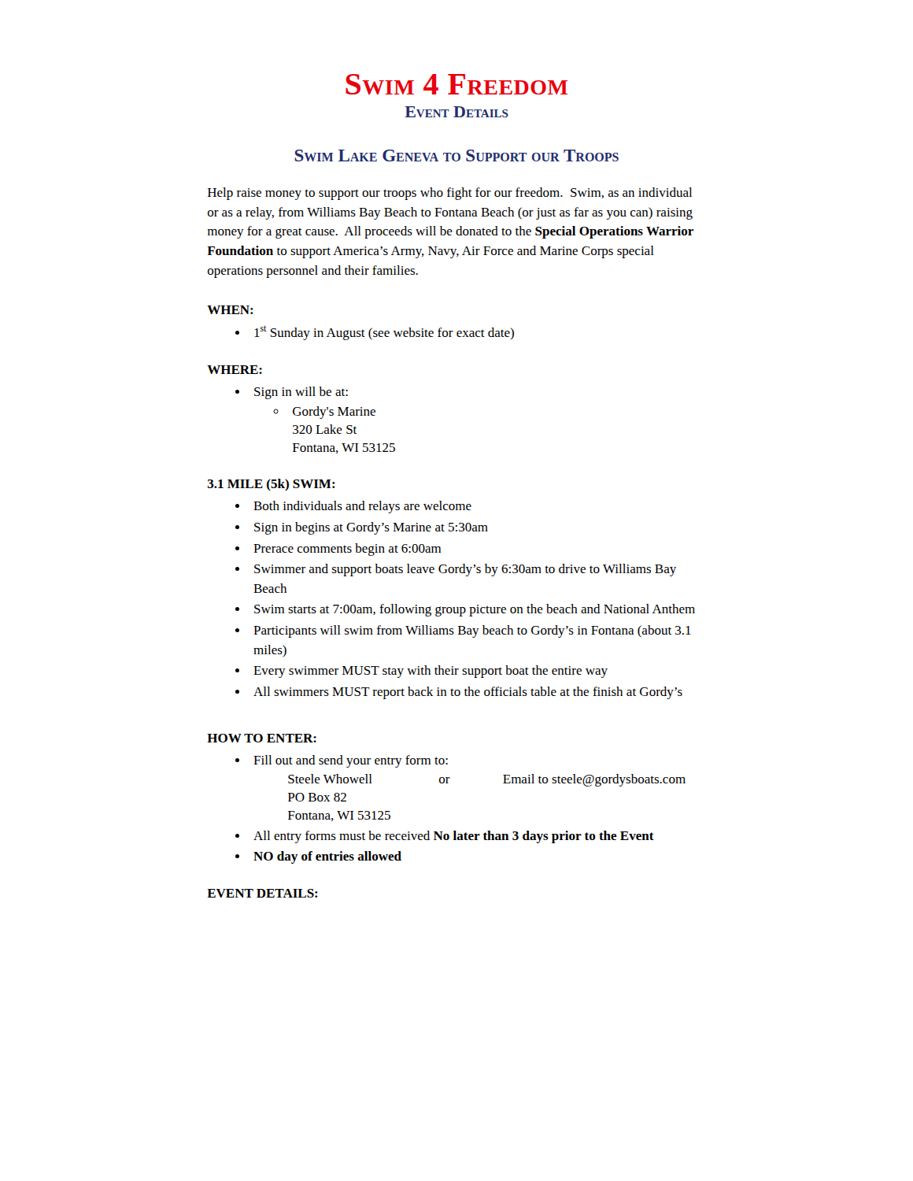Swim 4 Freedom
Event Details
Swim Lake Geneva to Support our Troops
Help raise money to support our troops who fight for our freedom. Swim, as an individual or as a relay, from Williams Bay Beach to Fontana Beach (or just as far as you can) raising money for a great cause. All proceeds will be donated to the Special Operations Warrior Foundation to support America’s Army, Navy, Air Force and Marine Corps special operations personnel and their families.
WHEN:
1st Sunday in August (see website for exact date)
WHERE:
Sign in will be at:
Gordy's Marine 320 Lake St Fontana, WI 53125
3.1 MILE (5k) SWIM:
Both individuals and relays are welcome
Sign in begins at Gordy’s Marine at 5:30am
Prerace comments begin at 6:00am
Swimmer and support boats leave Gordy’s by 6:30am to drive to Williams Bay Beach
Swim starts at 7:00am, following group picture on the beach and National Anthem
Participants will swim from Williams Bay beach to Gordy’s in Fontana (about 3.1 miles)
Every swimmer MUST stay with their support boat the entire way
All swimmers MUST report back in to the officials table at the finish at Gordy’s
HOW TO ENTER:
Fill out and send your entry form to:
Steele Whowell or Email to steele@gordysboats.com PO Box 82 Fontana, WI 53125
All entry forms must be received No later than 3 days prior to the Event
NO day of entries allowed
EVENT DETAILS: